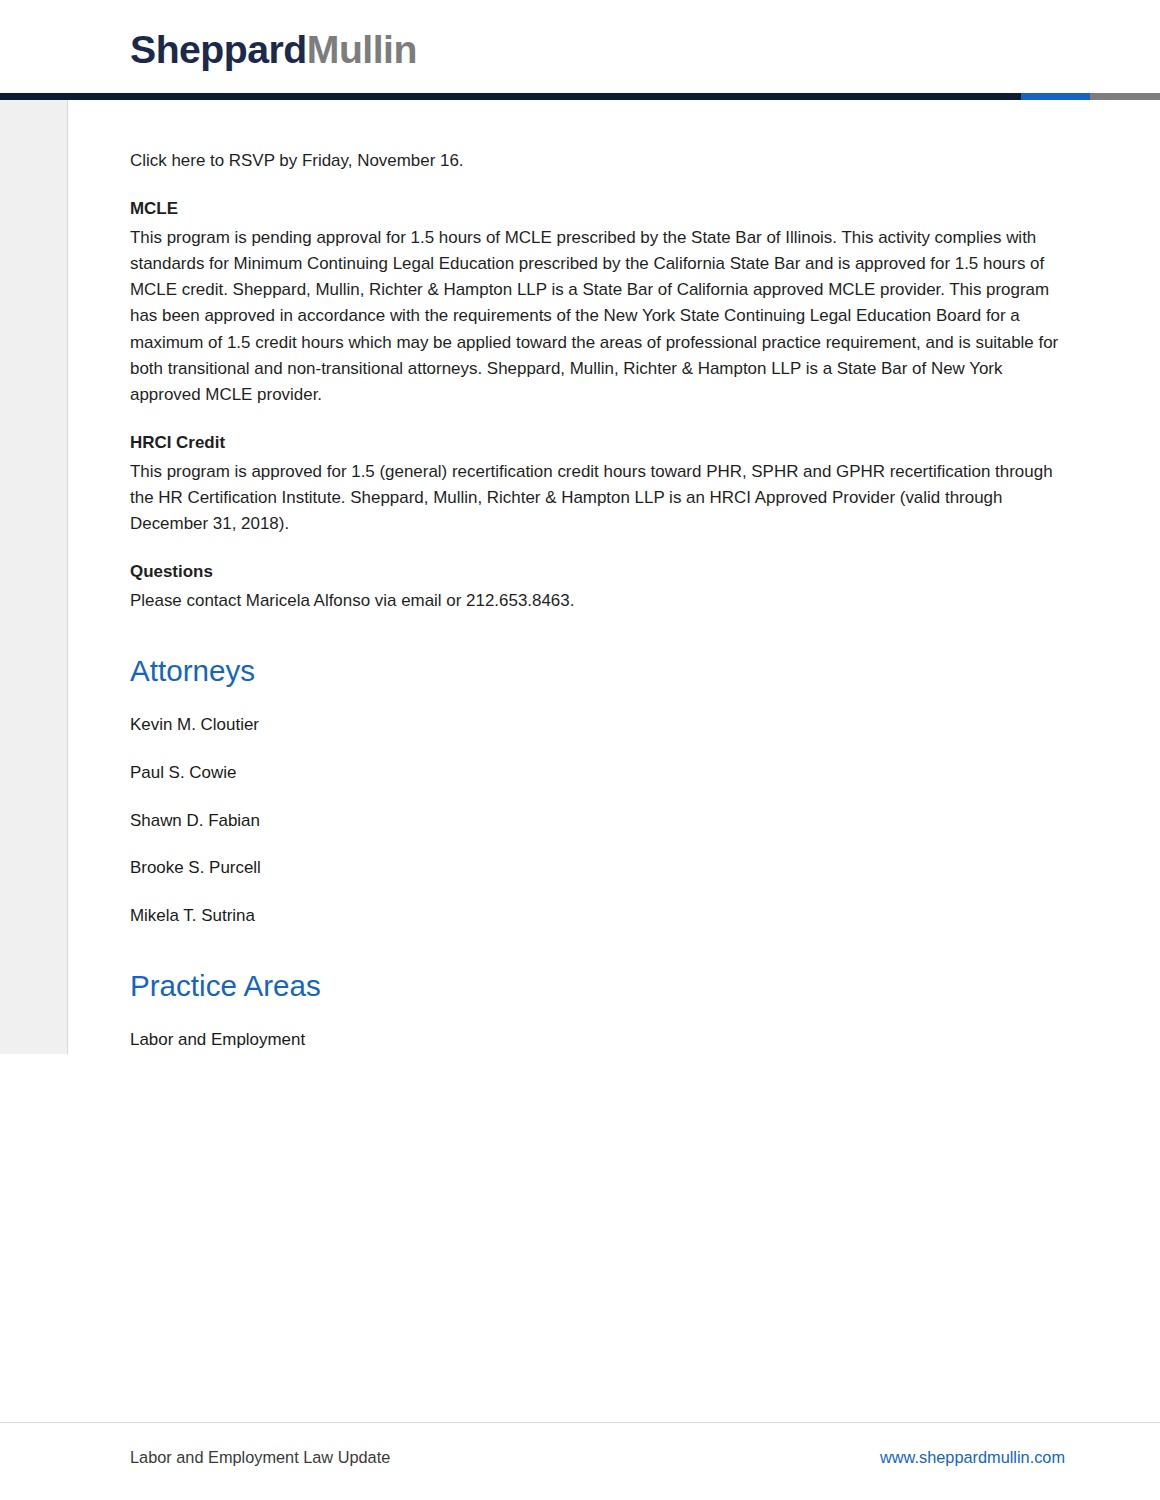Sheppard Mullin
Click here to RSVP by Friday, November 16.
MCLE
This program is pending approval for 1.5 hours of MCLE prescribed by the State Bar of Illinois. This activity complies with standards for Minimum Continuing Legal Education prescribed by the California State Bar and is approved for 1.5 hours of MCLE credit. Sheppard, Mullin, Richter & Hampton LLP is a State Bar of California approved MCLE provider. This program has been approved in accordance with the requirements of the New York State Continuing Legal Education Board for a maximum of 1.5 credit hours which may be applied toward the areas of professional practice requirement, and is suitable for both transitional and non-transitional attorneys. Sheppard, Mullin, Richter & Hampton LLP is a State Bar of New York approved MCLE provider.
HRCI Credit
This program is approved for 1.5 (general) recertification credit hours toward PHR, SPHR and GPHR recertification through the HR Certification Institute. Sheppard, Mullin, Richter & Hampton LLP is an HRCI Approved Provider (valid through December 31, 2018).
Questions
Please contact Maricela Alfonso via email or 212.653.8463.
Attorneys
Kevin M. Cloutier
Paul S. Cowie
Shawn D. Fabian
Brooke S. Purcell
Mikela T. Sutrina
Practice Areas
Labor and Employment
Labor and Employment Law Update
www.sheppardmullin.com